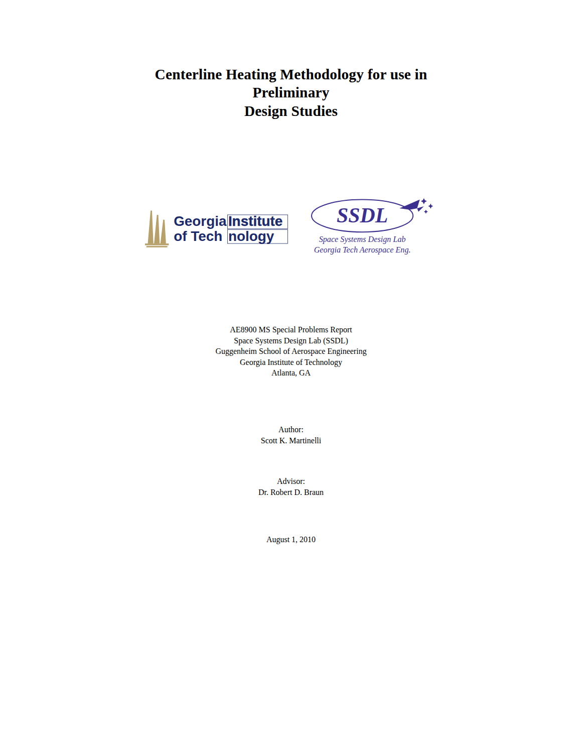Centerline Heating Methodology for use in Preliminary
Design Studies
Georgia Institute of Tech nology
SSDL Space Systems Design Lab Georgia Tech Aerospace Eng.
AE8900 MS Special Problems Report
Space Systems Design Lab (SSDL)
Guggenheim School of Aerospace Engineering
Georgia Institute of Technology
Atlanta, GA
Author:
Scott K. Martinelli
Advisor:
Dr. Robert D. Braun
August 1, 2010